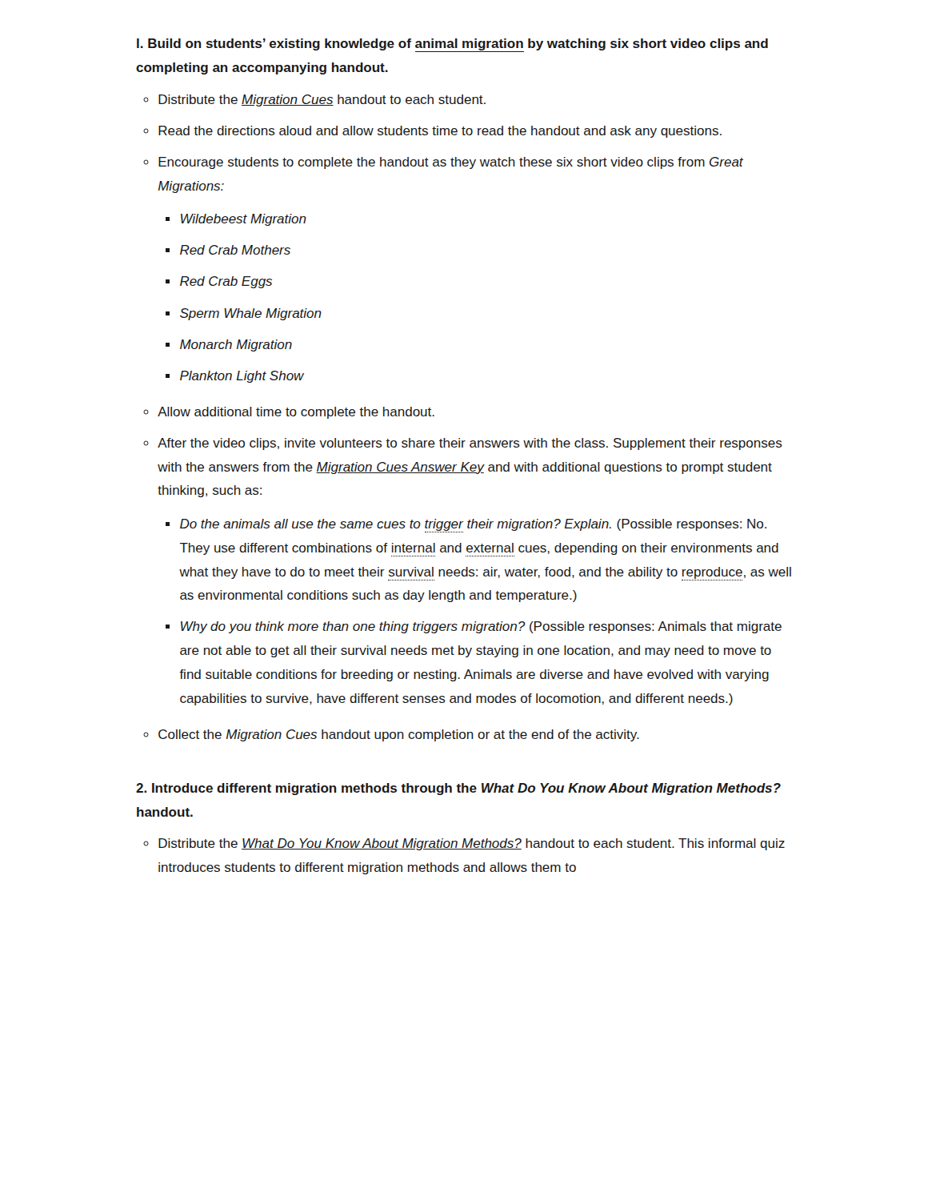l. Build on students’ existing knowledge of animal migration by watching six short video clips and completing an accompanying handout.
Distribute the Migration Cues handout to each student.
Read the directions aloud and allow students time to read the handout and ask any questions.
Encourage students to complete the handout as they watch these six short video clips from Great Migrations:
Wildebeest Migration
Red Crab Mothers
Red Crab Eggs
Sperm Whale Migration
Monarch Migration
Plankton Light Show
Allow additional time to complete the handout.
After the video clips, invite volunteers to share their answers with the class. Supplement their responses with the answers from the Migration Cues Answer Key and with additional questions to prompt student thinking, such as:
Do the animals all use the same cues to trigger their migration? Explain. (Possible responses: No. They use different combinations of internal and external cues, depending on their environments and what they have to do to meet their survival needs: air, water, food, and the ability to reproduce, as well as environmental conditions such as day length and temperature.)
Why do you think more than one thing triggers migration? (Possible responses: Animals that migrate are not able to get all their survival needs met by staying in one location, and may need to move to find suitable conditions for breeding or nesting. Animals are diverse and have evolved with varying capabilities to survive, have different senses and modes of locomotion, and different needs.)
Collect the Migration Cues handout upon completion or at the end of the activity.
2. Introduce different migration methods through the What Do You Know About Migration Methods? handout.
Distribute the What Do You Know About Migration Methods? handout to each student. This informal quiz introduces students to different migration methods and allows them to